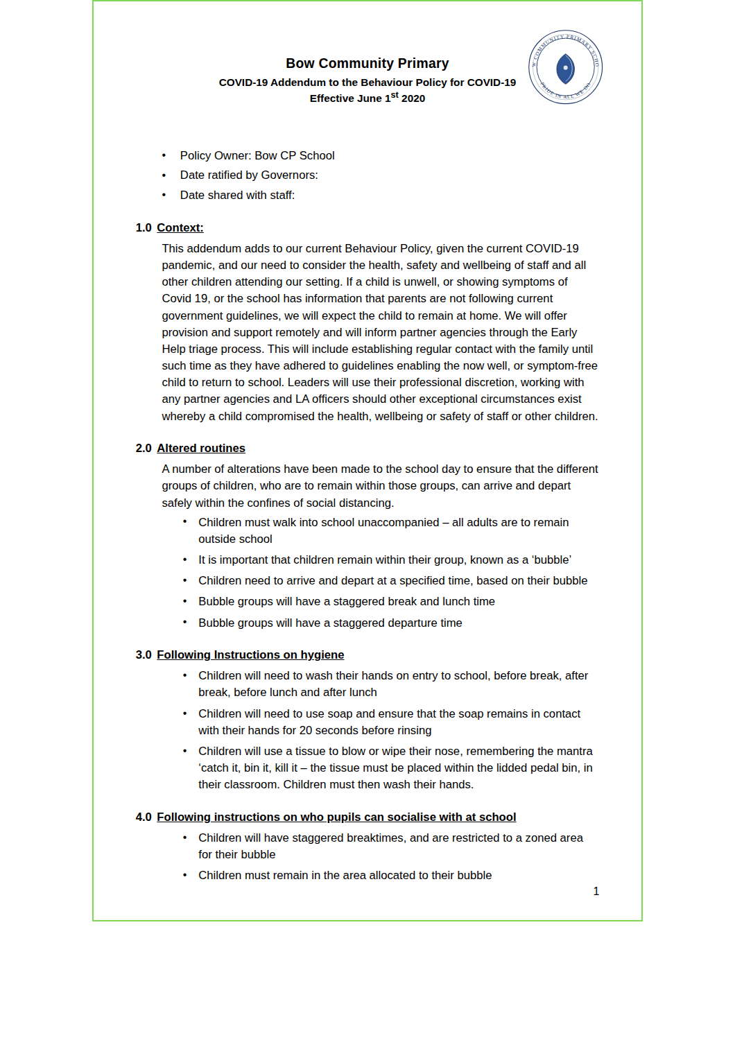BOW COMMUNITY PRIMARY SCHOOL PRIDE IN ALL WE DO
Bow Community Primary
COVID-19 Addendum to the Behaviour Policy for COVID-19
Effective June 1st 2020
Policy Owner: Bow CP School
Date ratified by Governors:
Date shared with staff:
1.0 Context:
This addendum adds to our current Behaviour Policy, given the current COVID-19 pandemic, and our need to consider the health, safety and wellbeing of staff and all other children attending our setting. If a child is unwell, or showing symptoms of Covid 19, or the school has information that parents are not following current government guidelines, we will expect the child to remain at home. We will offer provision and support remotely and will inform partner agencies through the Early Help triage process. This will include establishing regular contact with the family until such time as they have adhered to guidelines enabling the now well, or symptom-free child to return to school. Leaders will use their professional discretion, working with any partner agencies and LA officers should other exceptional circumstances exist whereby a child compromised the health, wellbeing or safety of staff or other children.
2.0 Altered routines
A number of alterations have been made to the school day to ensure that the different groups of children, who are to remain within those groups, can arrive and depart safely within the confines of social distancing.
Children must walk into school unaccompanied – all adults are to remain outside school
It is important that children remain within their group, known as a ‘bubble’
Children need to arrive and depart at a specified time, based on their bubble
Bubble groups will have a staggered break and lunch time
Bubble groups will have a staggered departure time
3.0 Following Instructions on hygiene
Children will need to wash their hands on entry to school, before break, after break, before lunch and after lunch
Children will need to use soap and ensure that the soap remains in contact with their hands for 20 seconds before rinsing
Children will use a tissue to blow or wipe their nose, remembering the mantra ‘catch it, bin it, kill it – the tissue must be placed within the lidded pedal bin, in their classroom. Children must then wash their hands.
4.0 Following instructions on who pupils can socialise with at school
Children will have staggered breaktimes, and are restricted to a zoned area for their bubble
Children must remain in the area allocated to their bubble
1